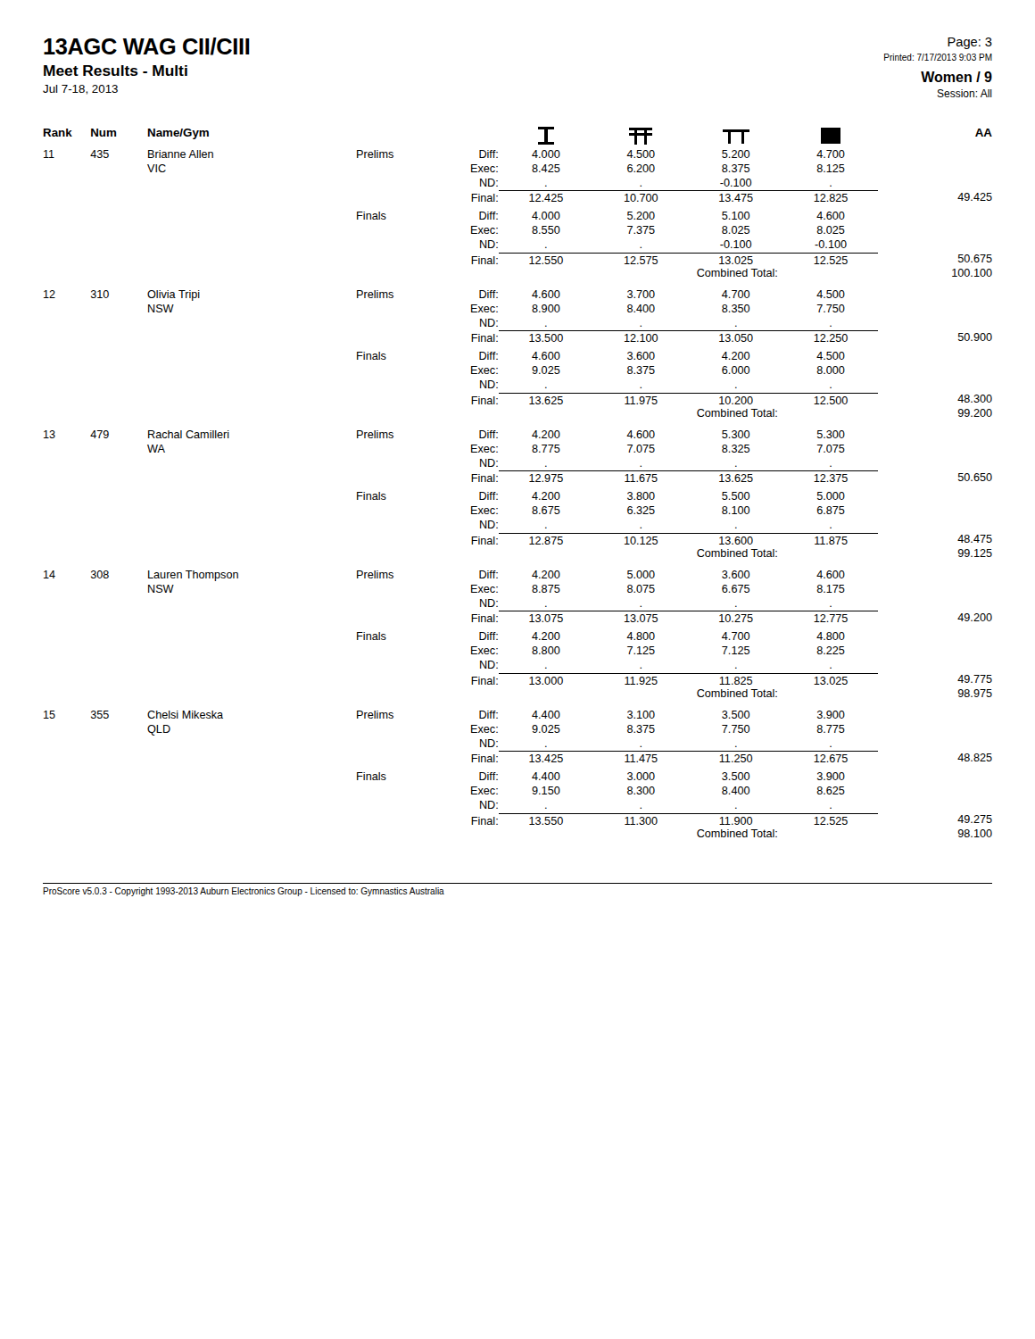Page: 3
Printed: 7/17/2013 9:03 PM
Women / 9
Session: All
13AGC WAG CII/CIII
Meet Results - Multi
Jul 7-18, 2013
| Rank | Num | Name/Gym | | | | | | | AA |
| --- | --- | --- | --- | --- | --- | --- | --- | --- | --- |
| 11 | 435 | Brianne Allen VIC | Prelims | Diff: Exec: ND: | 4.000 8.425 . | 4.500 6.200 . | 5.200 8.375 -0.100 | 4.700 8.125 . | |
| | | | | Final: | 12.425 | 10.700 | 13.475 | 12.825 | 49.425 |
| | | | Finals | Diff: Exec: ND: | 4.000 8.550 . | 5.200 7.375 . | 5.100 8.025 -0.100 | 4.600 8.025 -0.100 | |
| | | | | Final: | 12.550 | 12.575 | 13.025 | 12.525 | 50.675 |
| Combined Total: | 100.100 |
| 12 | 310 | Olivia Tripi NSW | Prelims | Diff: Exec: ND: | 4.600 8.900 . | 3.700 8.400 . | 4.700 8.350 . | 4.500 7.750 . | |
| | | | | Final: | 13.500 | 12.100 | 13.050 | 12.250 | 50.900 |
| | | | Finals | Diff: Exec: ND: | 4.600 9.025 . | 3.600 8.375 . | 4.200 6.000 . | 4.500 8.000 . | |
| | | | | Final: | 13.625 | 11.975 | 10.200 | 12.500 | 48.300 |
| Combined Total: | 99.200 |
| 13 | 479 | Rachal Camilleri WA | Prelims | Diff: Exec: ND: | 4.200 8.775 . | 4.600 7.075 . | 5.300 8.325 . | 5.300 7.075 . | |
| | | | | Final: | 12.975 | 11.675 | 13.625 | 12.375 | 50.650 |
| | | | Finals | Diff: Exec: ND: | 4.200 8.675 . | 3.800 6.325 . | 5.500 8.100 . | 5.000 6.875 . | |
| | | | | Final: | 12.875 | 10.125 | 13.600 | 11.875 | 48.475 |
| Combined Total: | 99.125 |
| 14 | 308 | Lauren Thompson NSW | Prelims | Diff: Exec: ND: | 4.200 8.875 . | 5.000 8.075 . | 3.600 6.675 . | 4.600 8.175 . | |
| | | | | Final: | 13.075 | 13.075 | 10.275 | 12.775 | 49.200 |
| | | | Finals | Diff: Exec: ND: | 4.200 8.800 . | 4.800 7.125 . | 4.700 7.125 . | 4.800 8.225 . | |
| | | | | Final: | 13.000 | 11.925 | 11.825 | 13.025 | 49.775 |
| Combined Total: | 98.975 |
| 15 | 355 | Chelsi Mikeska QLD | Prelims | Diff: Exec: ND: | 4.400 9.025 . | 3.100 8.375 . | 3.500 7.750 . | 3.900 8.775 . | |
| | | | | Final: | 13.425 | 11.475 | 11.250 | 12.675 | 48.825 |
| | | | Finals | Diff: Exec: ND: | 4.400 9.150 . | 3.000 8.300 . | 3.500 8.400 . | 3.900 8.625 . | |
| | | | | Final: | 13.550 | 11.300 | 11.900 | 12.525 | 49.275 |
| Combined Total: | 98.100 |
ProScore v5.0.3 - Copyright 1993-2013 Auburn Electronics Group - Licensed to: Gymnastics Australia